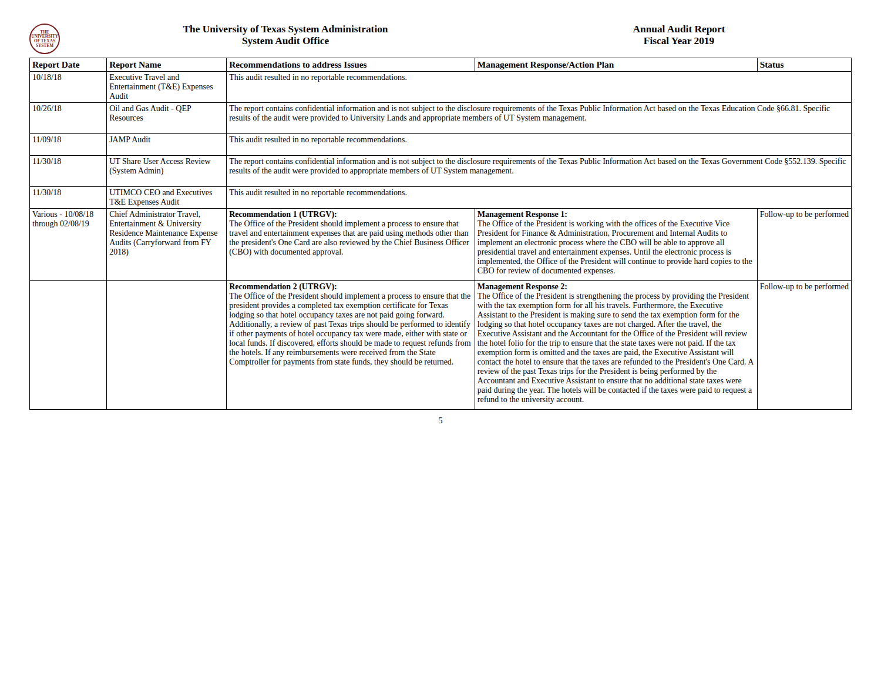THE UNIVERSITY OF TEXAS SYSTEM
| The University of Texas System Administration System Audit Office | Annual Audit Report Fiscal Year 2019 |
| Report Date | Report Name | Recommendations to address Issues | Management Response/Action Plan | Status |
| --- | --- | --- | --- | --- |
| 10/18/18 | Executive Travel and Entertainment (T&E) Expenses Audit | This audit resulted in no reportable recommendations. |
| 10/26/18 | Oil and Gas Audit - QEP Resources | The report contains confidential information and is not subject to the disclosure requirements of the Texas Public Information Act based on the Texas Education Code §66.81. Specific results of the audit were provided to University Lands and appropriate members of UT System management. |
| 11/09/18 | JAMP Audit | This audit resulted in no reportable recommendations. |
| 11/30/18 | UT Share User Access Review (System Admin) | The report contains confidential information and is not subject to the disclosure requirements of the Texas Public Information Act based on the Texas Government Code §552.139. Specific results of the audit were provided to appropriate members of UT System management. |
| 11/30/18 | UTIMCO CEO and Executives T&E Expenses Audit | This audit resulted in no reportable recommendations. |
| Various - 10/08/18 through 02/08/19 | Chief Administrator Travel, Entertainment & University Residence Maintenance Expense Audits (Carryforward from FY 2018) | Recommendation 1 (UTRGV): The Office of the President should implement a process to ensure that travel and entertainment expenses that are paid using methods other than the president's One Card are also reviewed by the Chief Business Officer (CBO) with documented approval. | Management Response 1: The Office of the President is working with the offices of the Executive Vice President for Finance & Administration, Procurement and Internal Audits to implement an electronic process where the CBO will be able to approve all presidential travel and entertainment expenses. Until the electronic process is implemented, the Office of the President will continue to provide hard copies to the CBO for review of documented expenses. | Follow-up to be performed |
| | | Recommendation 2 (UTRGV): The Office of the President should implement a process to ensure that the president provides a completed tax exemption certificate for Texas lodging so that hotel occupancy taxes are not paid going forward. Additionally, a review of past Texas trips should be performed to identify if other payments of hotel occupancy tax were made, either with state or local funds. If discovered, efforts should be made to request refunds from the hotels. If any reimbursements were received from the State Comptroller for payments from state funds, they should be returned. | Management Response 2: The Office of the President is strengthening the process by providing the President with the tax exemption form for all his travels. Furthermore, the Executive Assistant to the President is making sure to send the tax exemption form for the lodging so that hotel occupancy taxes are not charged. After the travel, the Executive Assistant and the Accountant for the Office of the President will review the hotel folio for the trip to ensure that the state taxes were not paid. If the tax exemption form is omitted and the taxes are paid, the Executive Assistant will contact the hotel to ensure that the taxes are refunded to the President's One Card. A review of the past Texas trips for the President is being performed by the Accountant and Executive Assistant to ensure that no additional state taxes were paid during the year. The hotels will be contacted if the taxes were paid to request a refund to the university account. | Follow-up to be performed |
5